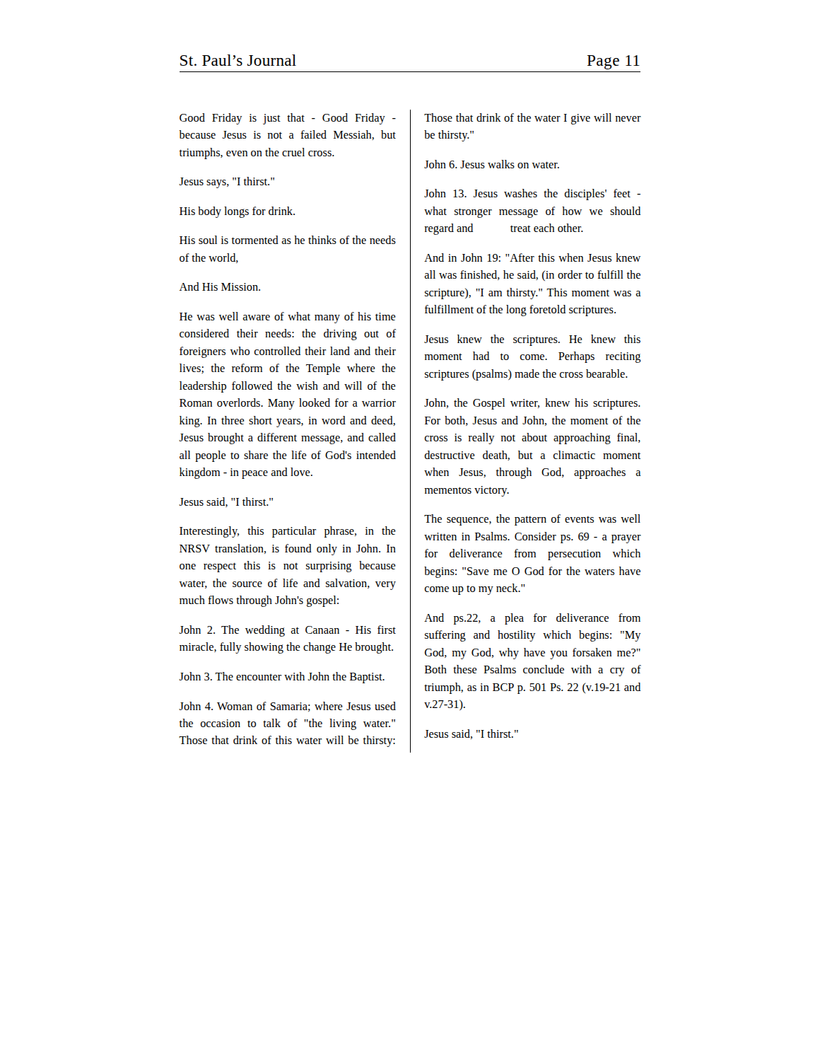St. Paul’s Journal Page 11
Good Friday is just that - Good Friday - because Jesus is not a failed Messiah, but triumphs, even on the cruel cross.
Jesus says, "I thirst."
His body longs for drink.
His soul is tormented as he thinks of the needs of the world,
And His Mission.
He was well aware of what many of his time considered their needs: the driving out of foreigners who controlled their land and their lives; the reform of the Temple where the leadership followed the wish and will of the Roman overlords. Many looked for a warrior king. In three short years, in word and deed, Jesus brought a different message, and called all people to share the life of God's intended kingdom - in peace and love.
Jesus said, "I thirst."
Interestingly, this particular phrase, in the NRSV translation, is found only in John. In one respect this is not surprising because water, the source of life and salvation, very much flows through John's gospel:
John 2. The wedding at Canaan - His first miracle, fully showing the change He brought.
John 3. The encounter with John the Baptist.
John 4. Woman of Samaria; where Jesus used the occasion to talk of "the living water." Those that drink of this water will be thirsty: Those that drink of the water I give will never be thirsty."
John 6. Jesus walks on water.
John 13. Jesus washes the disciples' feet - what stronger message of how we should regard and treat each other.
And in John 19: "After this when Jesus knew all was finished, he said, (in order to fulfill the scripture), "I am thirsty." This moment was a fulfillment of the long foretold scriptures.
Jesus knew the scriptures. He knew this moment had to come. Perhaps reciting scriptures (psalms) made the cross bearable.
John, the Gospel writer, knew his scriptures. For both, Jesus and John, the moment of the cross is really not about approaching final, destructive death, but a climactic moment when Jesus, through God, approaches a mementos victory.
The sequence, the pattern of events was well written in Psalms. Consider ps. 69 - a prayer for deliverance from persecution which begins: "Save me O God for the waters have come up to my neck."
And ps.22, a plea for deliverance from suffering and hostility which begins: "My God, my God, why have you forsaken me?" Both these Psalms conclude with a cry of triumph, as in BCP p. 501 Ps. 22 (v.19-21 and v.27-31).
Jesus said, "I thirst."